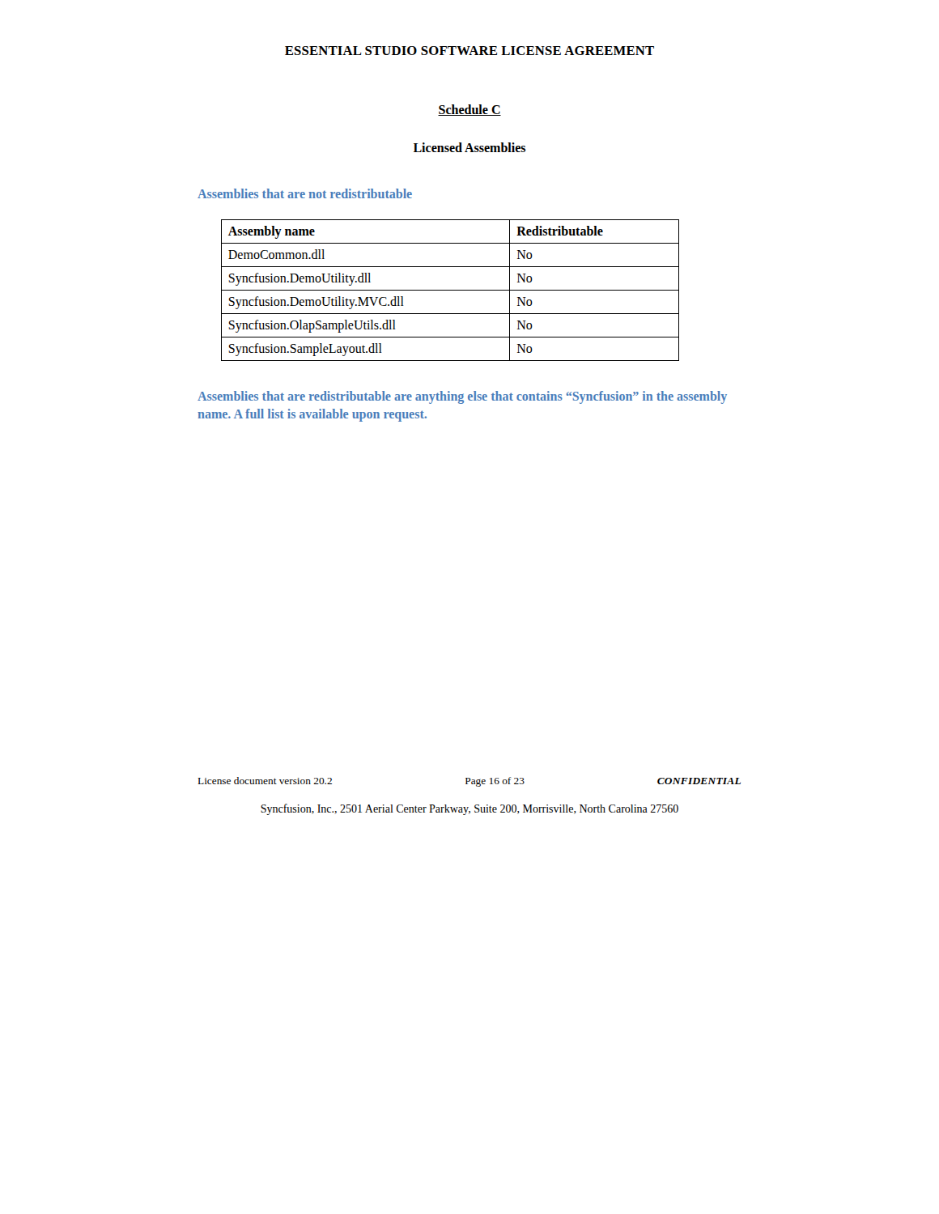ESSENTIAL STUDIO SOFTWARE LICENSE AGREEMENT
Schedule C
Licensed Assemblies
Assemblies that are not redistributable
| Assembly name | Redistributable |
| --- | --- |
| DemoCommon.dll | No |
| Syncfusion.DemoUtility.dll | No |
| Syncfusion.DemoUtility.MVC.dll | No |
| Syncfusion.OlapSampleUtils.dll | No |
| Syncfusion.SampleLayout.dll | No |
Assemblies that are redistributable are anything else that contains “Syncfusion” in the assembly name. A full list is available upon request.
License document version 20.2
Page 16 of 23
CONFIDENTIAL
Syncfusion, Inc., 2501 Aerial Center Parkway, Suite 200, Morrisville, North Carolina 27560